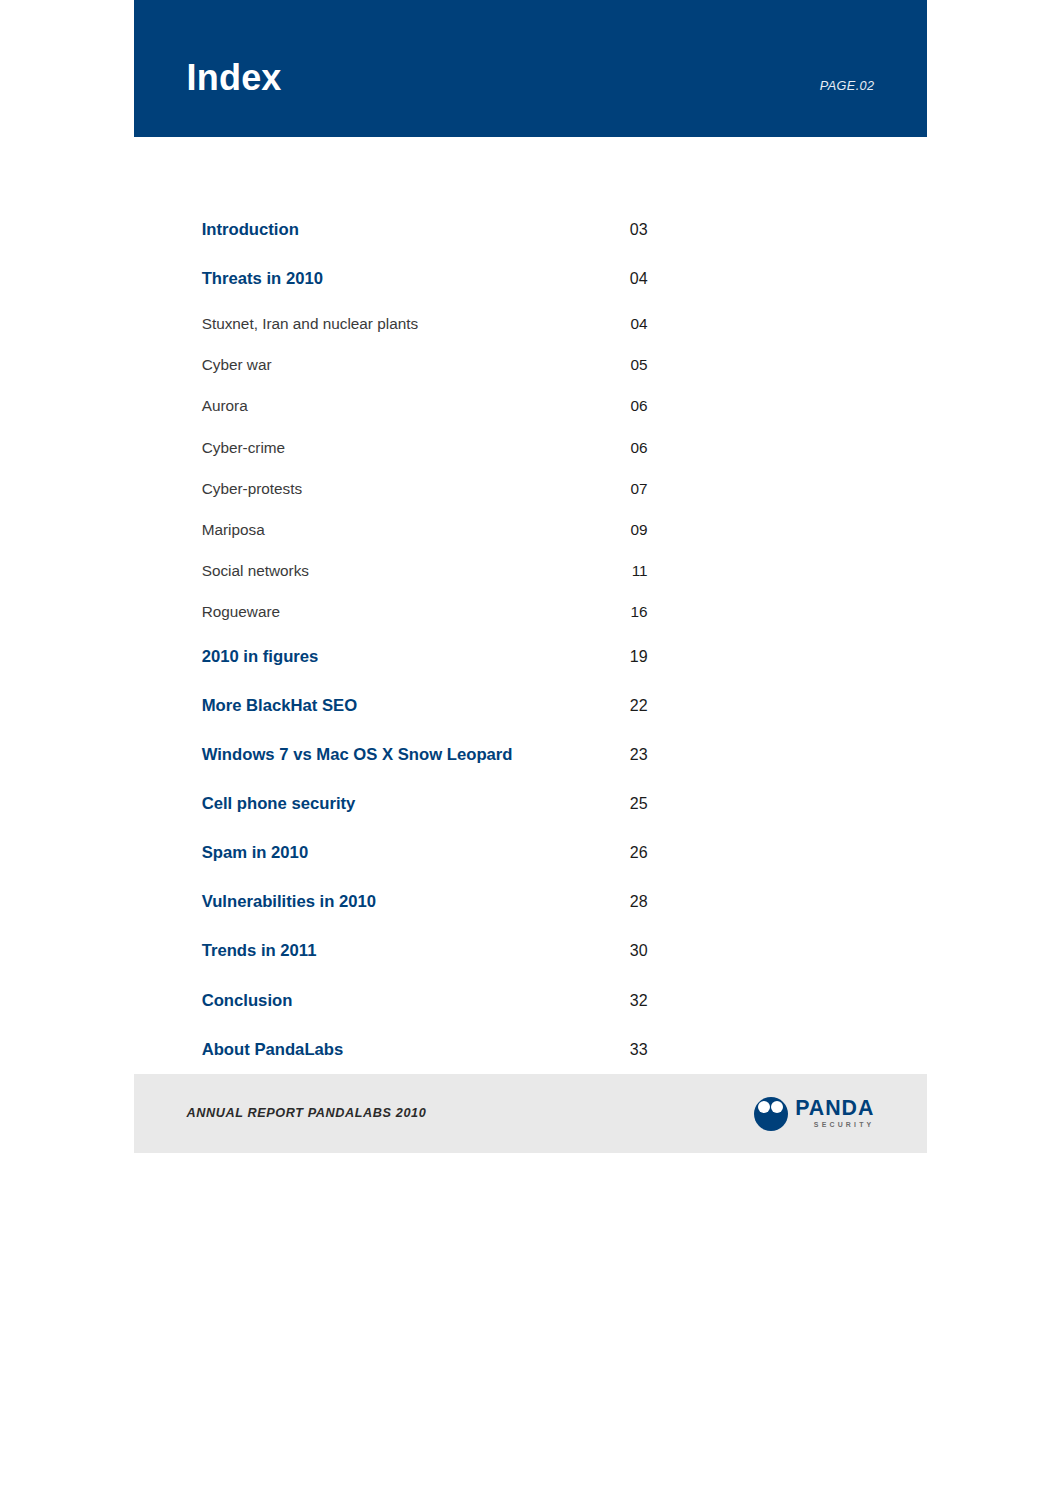Index
PAGE.02
| Introduction | 03 |
| Threats in 2010 | 04 |
| Stuxnet, Iran and nuclear plants | 04 |
| Cyber war | 05 |
| Aurora | 06 |
| Cyber-crime | 06 |
| Cyber-protests | 07 |
| Mariposa | 09 |
| Social networks | 11 |
| Rogueware | 16 |
| 2010 in figures | 19 |
| More BlackHat SEO | 22 |
| Windows 7 vs Mac OS X Snow Leopard | 23 |
| Cell phone security | 25 |
| Spam in 2010 | 26 |
| Vulnerabilities in 2010 | 28 |
| Trends in 2011 | 30 |
| Conclusion | 32 |
| About PandaLabs | 33 |
Annual Report PandaLabs 2010
PANDASECURITY